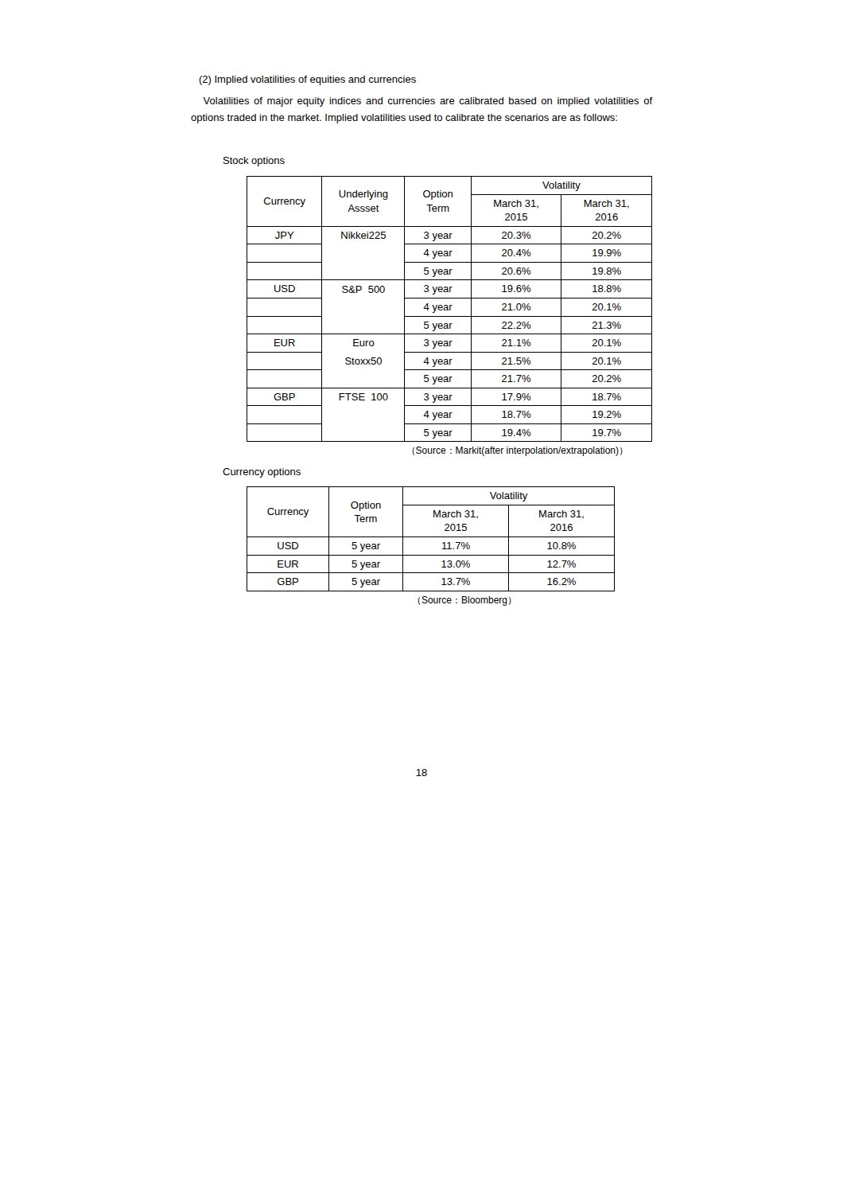(2) Implied volatilities of equities and currencies
Volatilities of major equity indices and currencies are calibrated based on implied volatilities of options traded in the market. Implied volatilities used to calibrate the scenarios are as follows:
Stock options
| Currency | Underlying Assset | Option Term | Volatility |
| --- | --- | --- | --- |
| March 31, 2015 | March 31, 2016 |
| JPY | Nikkei225 | 3 year | 20.3% | 20.2% |
| | | 4 year | 20.4% | 19.9% |
| | | 5 year | 20.6% | 19.8% |
| USD | S&P 500 | 3 year | 19.6% | 18.8% |
| | | 4 year | 21.0% | 20.1% |
| | | 5 year | 22.2% | 21.3% |
| EUR | Euro | 3 year | 21.1% | 20.1% |
| | Stoxx50 | 4 year | 21.5% | 20.1% |
| | | 5 year | 21.7% | 20.2% |
| GBP | FTSE 100 | 3 year | 17.9% | 18.7% |
| | | 4 year | 18.7% | 19.2% |
| | | 5 year | 19.4% | 19.7% |
（Source：Markit(after interpolation/extrapolation)）
Currency options
| Currency | Option Term | Volatility |
| --- | --- | --- |
| March 31, 2015 | March 31, 2016 |
| USD | 5 year | 11.7% | 10.8% |
| EUR | 5 year | 13.0% | 12.7% |
| GBP | 5 year | 13.7% | 16.2% |
（Source：Bloomberg）
18